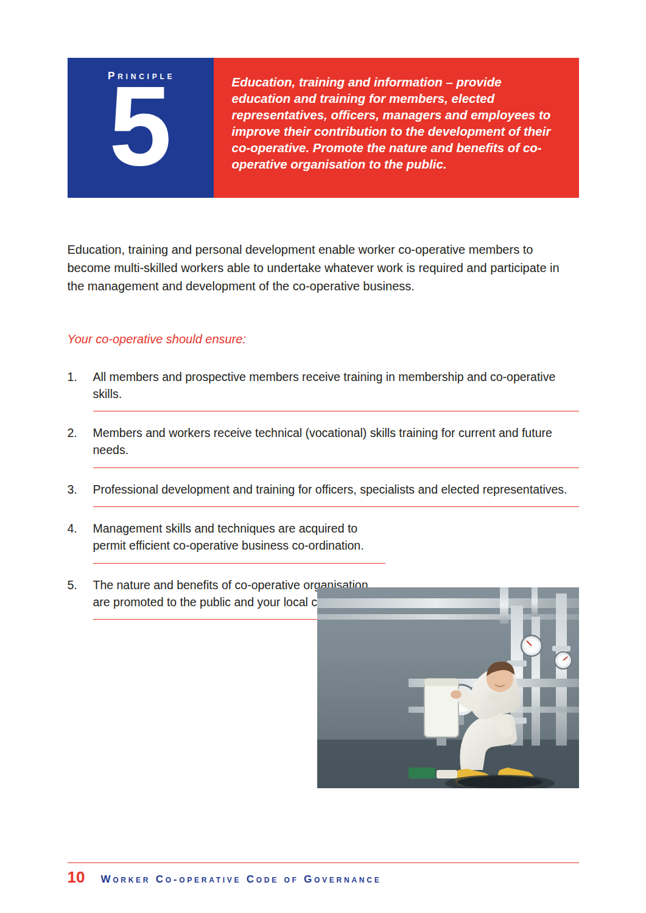Principle
5
Education, training and information – provide education and training for members, elected representatives, officers, managers and employees to improve their contribution to the development of their co-operative. Promote the nature and benefits of co-operative organisation to the public.
Education, training and personal development enable worker co-operative members to become multi-skilled workers able to undertake whatever work is required and participate in the management and development of the co-operative business.
Your co-operative should ensure:
All members and prospective members receive training in membership and co-operative skills.
Members and workers receive technical (vocational) skills training for current and future needs.
Professional development and training for officers, specialists and elected representatives.
Management skills and techniques are acquired to permit efficient co-operative business co-ordination.
The nature and benefits of co-operative organisation are promoted to the public and your local community.
10 Worker Co-operative Code of Governance